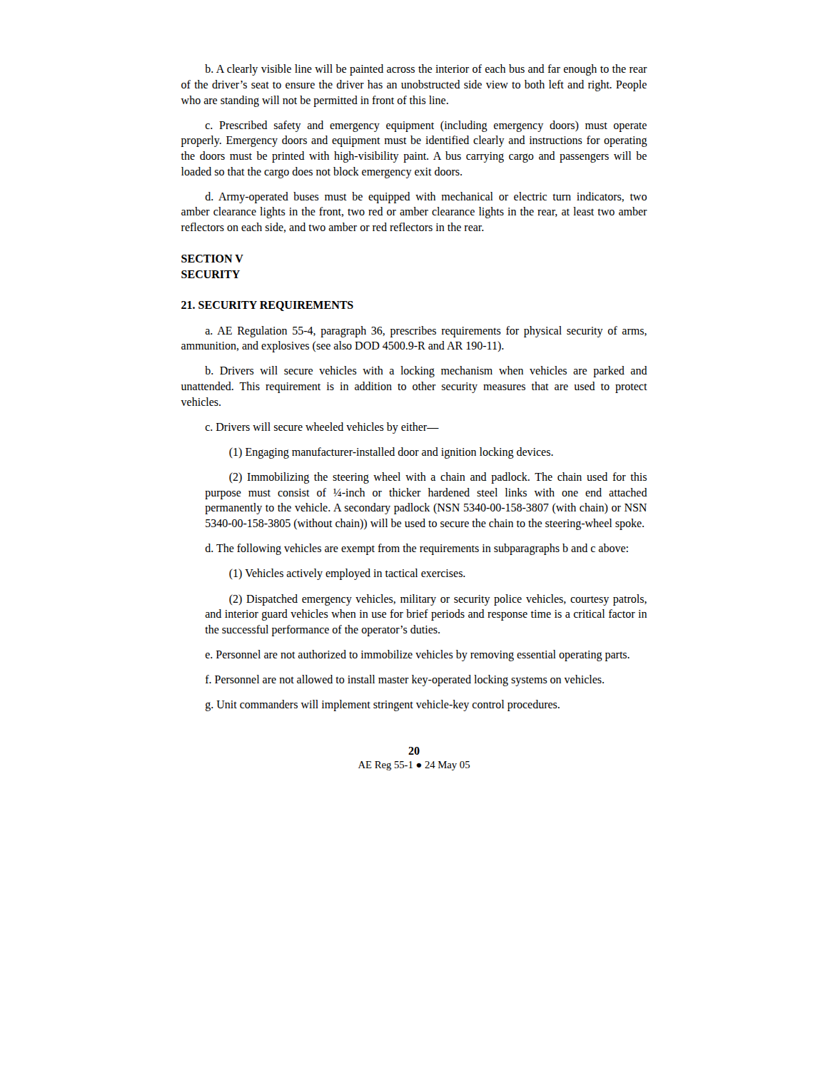b. A clearly visible line will be painted across the interior of each bus and far enough to the rear of the driver’s seat to ensure the driver has an unobstructed side view to both left and right. People who are standing will not be permitted in front of this line.
c. Prescribed safety and emergency equipment (including emergency doors) must operate properly. Emergency doors and equipment must be identified clearly and instructions for operating the doors must be printed with high-visibility paint. A bus carrying cargo and passengers will be loaded so that the cargo does not block emergency exit doors.
d. Army-operated buses must be equipped with mechanical or electric turn indicators, two amber clearance lights in the front, two red or amber clearance lights in the rear, at least two amber reflectors on each side, and two amber or red reflectors in the rear.
SECTION VSECURITY
21. SECURITY REQUIREMENTS
a. AE Regulation 55-4, paragraph 36, prescribes requirements for physical security of arms, ammunition, and explosives (see also DOD 4500.9-R and AR 190-11).
b. Drivers will secure vehicles with a locking mechanism when vehicles are parked and unattended. This requirement is in addition to other security measures that are used to protect vehicles.
c. Drivers will secure wheeled vehicles by either—
(1) Engaging manufacturer-installed door and ignition locking devices.
(2) Immobilizing the steering wheel with a chain and padlock. The chain used for this purpose must consist of ¼-inch or thicker hardened steel links with one end attached permanently to the vehicle. A secondary padlock (NSN 5340-00-158-3807 (with chain) or NSN 5340-00-158-3805 (without chain)) will be used to secure the chain to the steering-wheel spoke.
d. The following vehicles are exempt from the requirements in subparagraphs b and c above:
(1) Vehicles actively employed in tactical exercises.
(2) Dispatched emergency vehicles, military or security police vehicles, courtesy patrols, and interior guard vehicles when in use for brief periods and response time is a critical factor in the successful performance of the operator’s duties.
e. Personnel are not authorized to immobilize vehicles by removing essential operating parts.
f. Personnel are not allowed to install master key-operated locking systems on vehicles.
g. Unit commanders will implement stringent vehicle-key control procedures.
20
AE Reg 55-1 ● 24 May 05